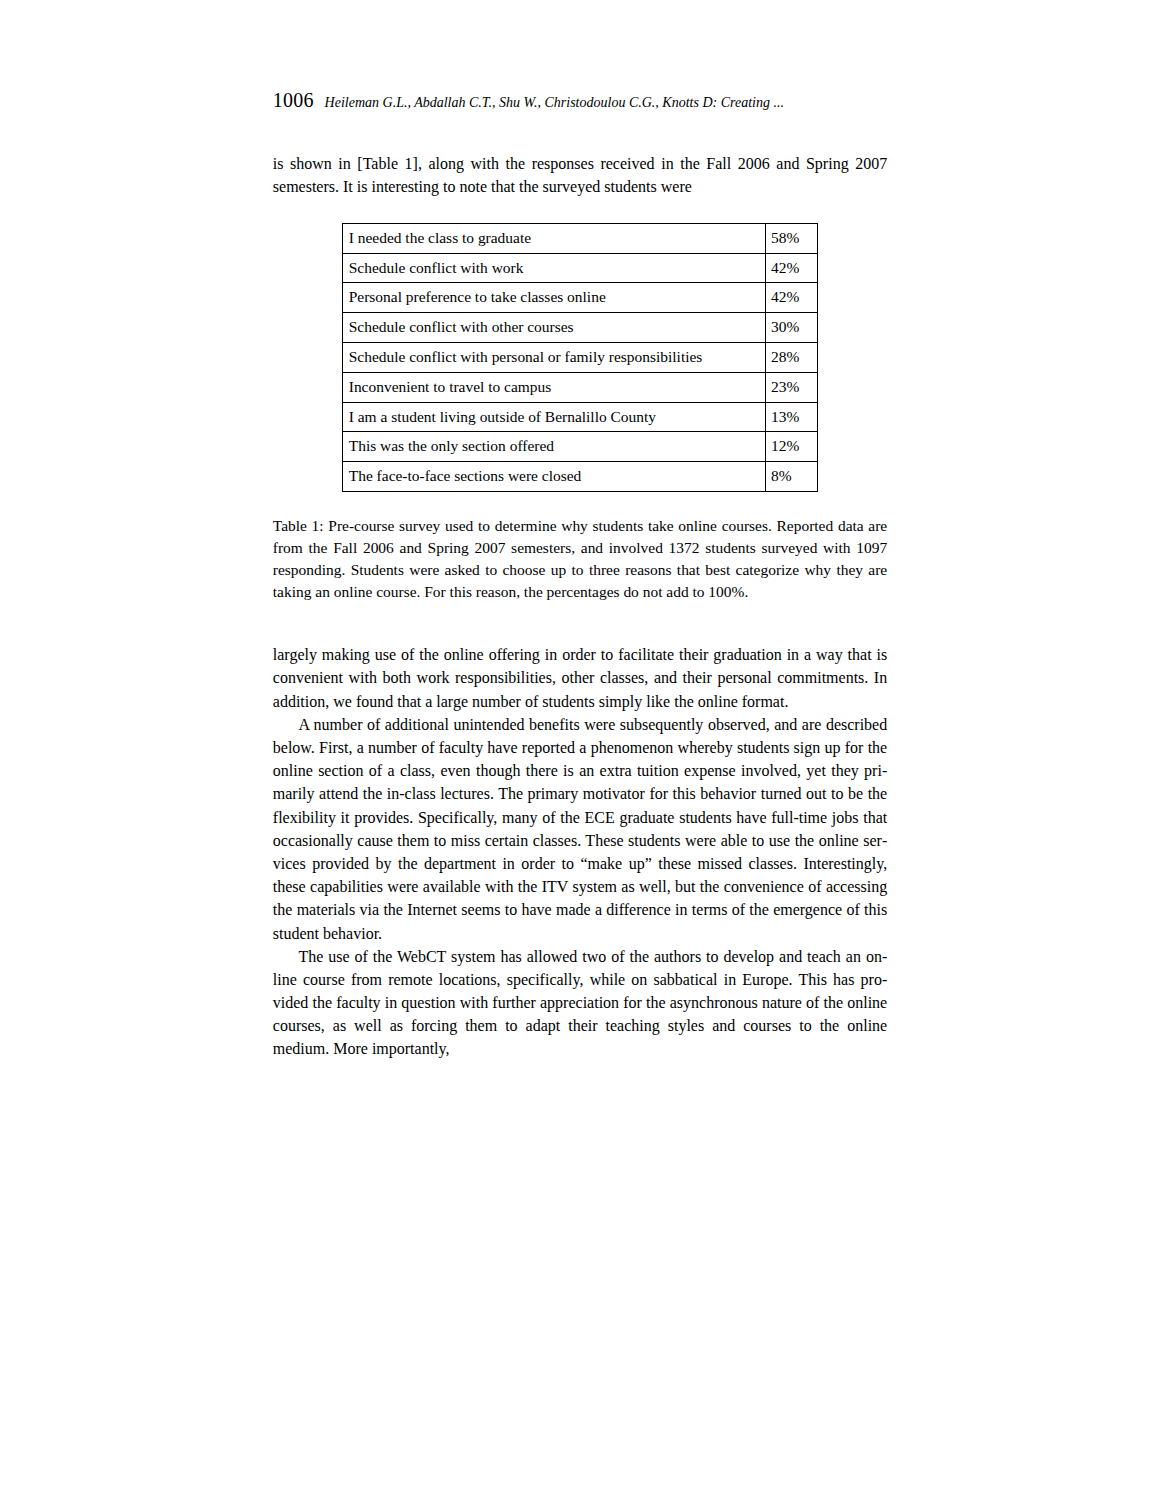1006 Heileman G.L., Abdallah C.T., Shu W., Christodoulou C.G., Knotts D: Creating ...
is shown in [Table 1], along with the responses received in the Fall 2006 and Spring 2007 semesters. It is interesting to note that the surveyed students were
| I needed the class to graduate | 58% |
| Schedule conflict with work | 42% |
| Personal preference to take classes online | 42% |
| Schedule conflict with other courses | 30% |
| Schedule conflict with personal or family responsibilities | 28% |
| Inconvenient to travel to campus | 23% |
| I am a student living outside of Bernalillo County | 13% |
| This was the only section offered | 12% |
| The face-to-face sections were closed | 8% |
Table 1: Pre-course survey used to determine why students take online courses. Reported data are from the Fall 2006 and Spring 2007 semesters, and involved 1372 students surveyed with 1097 responding. Students were asked to choose up to three reasons that best categorize why they are taking an online course. For this reason, the percentages do not add to 100%.
largely making use of the online offering in order to facilitate their graduation in a way that is convenient with both work responsibilities, other classes, and their personal commitments. In addition, we found that a large number of students simply like the online format.
A number of additional unintended benefits were subsequently observed, and are described below. First, a number of faculty have reported a phenomenon whereby students sign up for the online section of a class, even though there is an extra tuition expense involved, yet they primarily attend the in-class lectures. The primary motivator for this behavior turned out to be the flexibility it provides. Specifically, many of the ECE graduate students have full-time jobs that occasionally cause them to miss certain classes. These students were able to use the online services provided by the department in order to “make up” these missed classes. Interestingly, these capabilities were available with the ITV system as well, but the convenience of accessing the materials via the Internet seems to have made a difference in terms of the emergence of this student behavior.
The use of the WebCT system has allowed two of the authors to develop and teach an online course from remote locations, specifically, while on sabbatical in Europe. This has provided the faculty in question with further appreciation for the asynchronous nature of the online courses, as well as forcing them to adapt their teaching styles and courses to the online medium. More importantly,